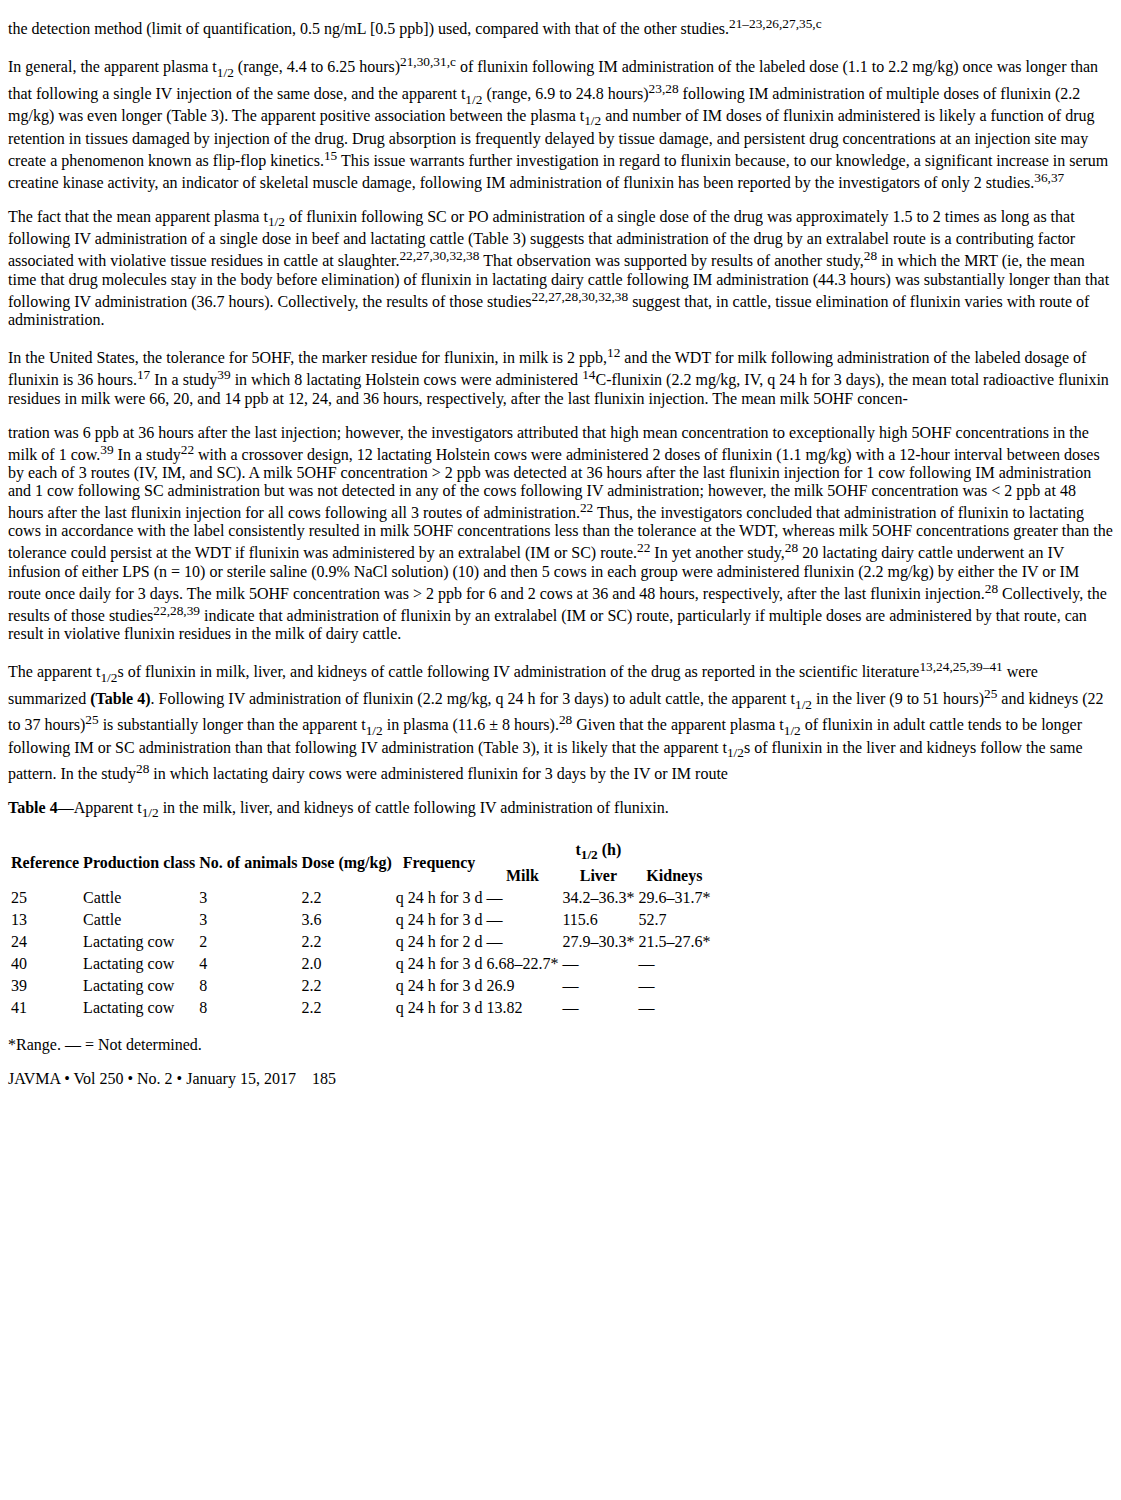the detection method (limit of quantification, 0.5 ng/mL [0.5 ppb]) used, compared with that of the other studies.21–23,26,27,35,c
In general, the apparent plasma t1/2 (range, 4.4 to 6.25 hours)21,30,31,c of flunixin following IM administration of the labeled dose (1.1 to 2.2 mg/kg) once was longer than that following a single IV injection of the same dose, and the apparent t1/2 (range, 6.9 to 24.8 hours)23,28 following IM administration of multiple doses of flunixin (2.2 mg/kg) was even longer (Table 3). The apparent positive association between the plasma t1/2 and number of IM doses of flunixin administered is likely a function of drug retention in tissues damaged by injection of the drug. Drug absorption is frequently delayed by tissue damage, and persistent drug concentrations at an injection site may create a phenomenon known as flip-flop kinetics.15 This issue warrants further investigation in regard to flunixin because, to our knowledge, a significant increase in serum creatine kinase activity, an indicator of skeletal muscle damage, following IM administration of flunixin has been reported by the investigators of only 2 studies.36,37
The fact that the mean apparent plasma t1/2 of flunixin following SC or PO administration of a single dose of the drug was approximately 1.5 to 2 times as long as that following IV administration of a single dose in beef and lactating cattle (Table 3) suggests that administration of the drug by an extralabel route is a contributing factor associated with violative tissue residues in cattle at slaughter.22,27,30,32,38 That observation was supported by results of another study,28 in which the MRT (ie, the mean time that drug molecules stay in the body before elimination) of flunixin in lactating dairy cattle following IM administration (44.3 hours) was substantially longer than that following IV administration (36.7 hours). Collectively, the results of those studies22,27,28,30,32,38 suggest that, in cattle, tissue elimination of flunixin varies with route of administration.
In the United States, the tolerance for 5OHF, the marker residue for flunixin, in milk is 2 ppb,12 and the WDT for milk following administration of the labeled dosage of flunixin is 36 hours.17 In a study39 in which 8 lactating Holstein cows were administered 14C-flunixin (2.2 mg/kg, IV, q 24 h for 3 days), the mean total radioactive flunixin residues in milk were 66, 20, and 14 ppb at 12, 24, and 36 hours, respectively, after the last flunixin injection. The mean milk 5OHF concen-
tration was 6 ppb at 36 hours after the last injection; however, the investigators attributed that high mean concentration to exceptionally high 5OHF concentrations in the milk of 1 cow.39 In a study22 with a crossover design, 12 lactating Holstein cows were administered 2 doses of flunixin (1.1 mg/kg) with a 12-hour interval between doses by each of 3 routes (IV, IM, and SC). A milk 5OHF concentration > 2 ppb was detected at 36 hours after the last flunixin injection for 1 cow following IM administration and 1 cow following SC administration but was not detected in any of the cows following IV administration; however, the milk 5OHF concentration was < 2 ppb at 48 hours after the last flunixin injection for all cows following all 3 routes of administration.22 Thus, the investigators concluded that administration of flunixin to lactating cows in accordance with the label consistently resulted in milk 5OHF concentrations less than the tolerance at the WDT, whereas milk 5OHF concentrations greater than the tolerance could persist at the WDT if flunixin was administered by an extralabel (IM or SC) route.22 In yet another study,28 20 lactating dairy cattle underwent an IV infusion of either LPS (n = 10) or sterile saline (0.9% NaCl solution) (10) and then 5 cows in each group were administered flunixin (2.2 mg/kg) by either the IV or IM route once daily for 3 days. The milk 5OHF concentration was > 2 ppb for 6 and 2 cows at 36 and 48 hours, respectively, after the last flunixin injection.28 Collectively, the results of those studies22,28,39 indicate that administration of flunixin by an extralabel (IM or SC) route, particularly if multiple doses are administered by that route, can result in violative flunixin residues in the milk of dairy cattle.
The apparent t1/2s of flunixin in milk, liver, and kidneys of cattle following IV administration of the drug as reported in the scientific literature13,24,25,39–41 were summarized (Table 4). Following IV administration of flunixin (2.2 mg/kg, q 24 h for 3 days) to adult cattle, the apparent t1/2 in the liver (9 to 51 hours)25 and kidneys (22 to 37 hours)25 is substantially longer than the apparent t1/2 in plasma (11.6 ± 8 hours).28 Given that the apparent plasma t1/2 of flunixin in adult cattle tends to be longer following IM or SC administration than that following IV administration (Table 3), it is likely that the apparent t1/2s of flunixin in the liver and kidneys follow the same pattern. In the study28 in which lactating dairy cows were administered flunixin for 3 days by the IV or IM route
Table 4—Apparent t1/2 in the milk, liver, and kidneys of cattle following IV administration of flunixin.
| Reference | Production class | No. of animals | Dose (mg/kg) | Frequency | t 1/2 (h) |
| --- | --- | --- | --- | --- | --- |
| Milk | Liver | Kidneys |
| 25 | Cattle | 3 | 2.2 | q 24 h for 3 d | — | 34.2–36.3* | 29.6–31.7* |
| 13 | Cattle | 3 | 3.6 | q 24 h for 3 d | — | 115.6 | 52.7 |
| 24 | Lactating cow | 2 | 2.2 | q 24 h for 2 d | — | 27.9–30.3* | 21.5–27.6* |
| 40 | Lactating cow | 4 | 2.0 | q 24 h for 3 d | 6.68–22.7* | — | — |
| 39 | Lactating cow | 8 | 2.2 | q 24 h for 3 d | 26.9 | — | — |
| 41 | Lactating cow | 8 | 2.2 | q 24 h for 3 d | 13.82 | — | — |
*Range. — = Not determined.
JAVMA • Vol 250 • No. 2 • January 15, 2017 185